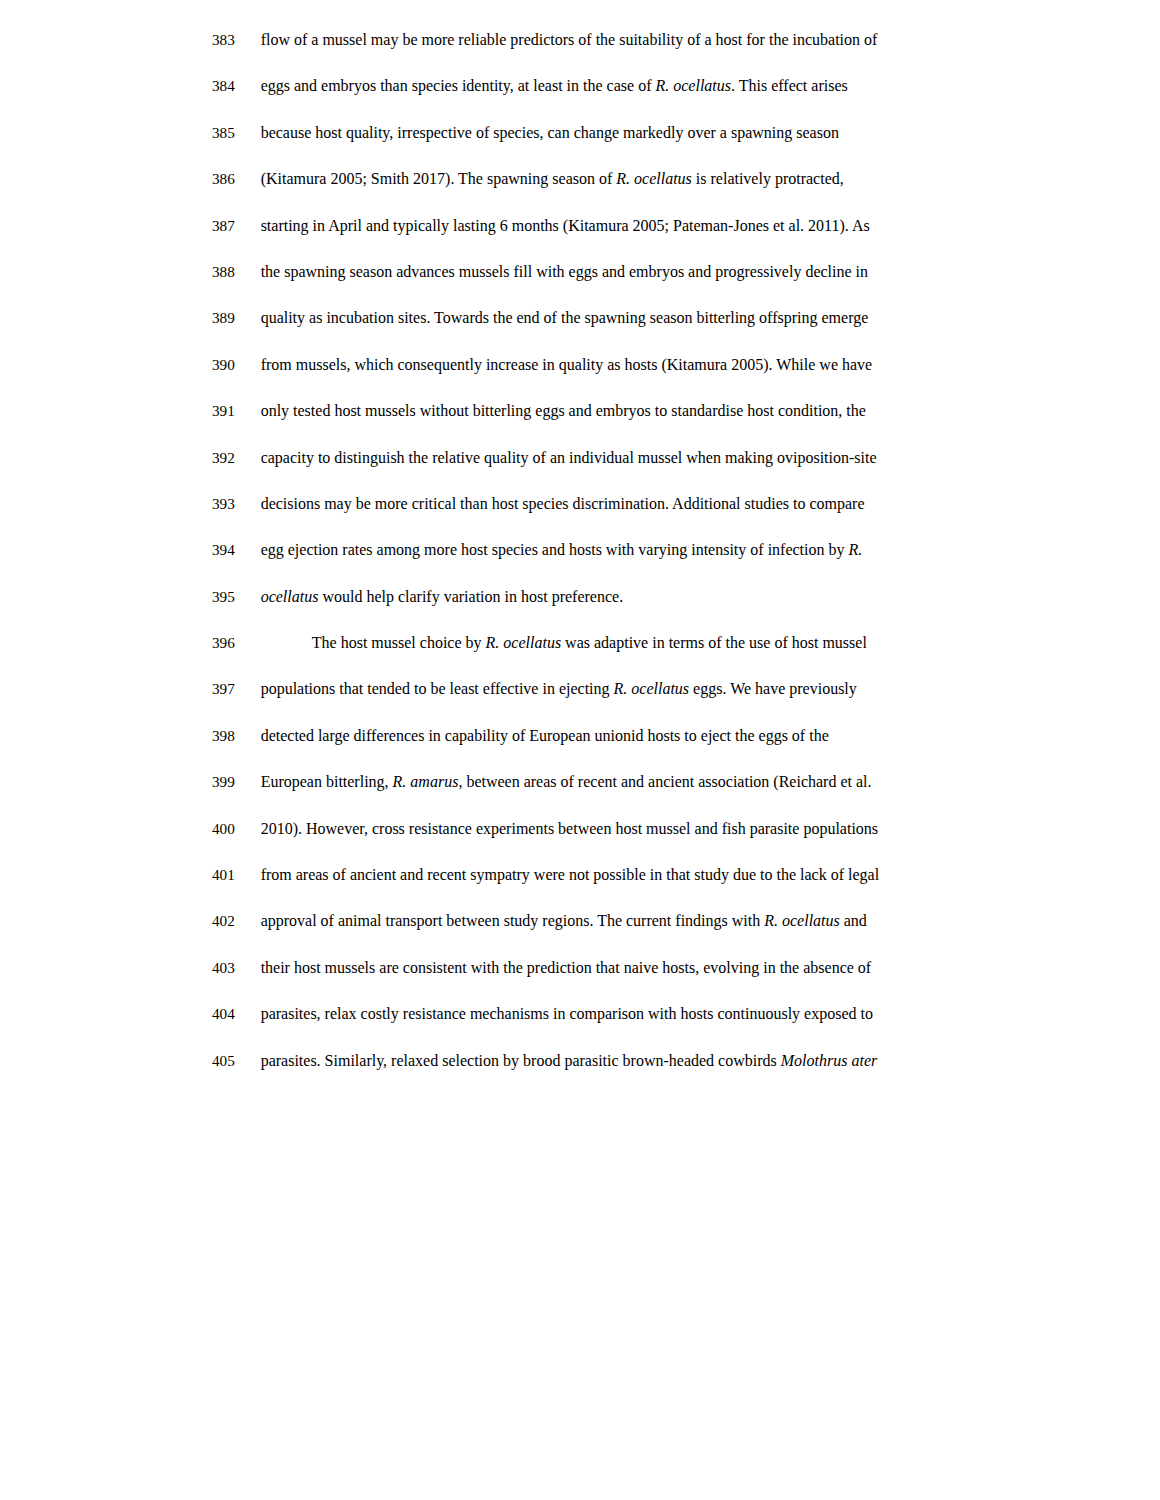383
flow of a mussel may be more reliable predictors of the suitability of a host for the incubation of
384
eggs and embryos than species identity, at least in the case of R. ocellatus. This effect arises
385
because host quality, irrespective of species, can change markedly over a spawning season
386
(Kitamura 2005; Smith 2017). The spawning season of R. ocellatus is relatively protracted,
387
starting in April and typically lasting 6 months (Kitamura 2005; Pateman-Jones et al. 2011). As
388
the spawning season advances mussels fill with eggs and embryos and progressively decline in
389
quality as incubation sites. Towards the end of the spawning season bitterling offspring emerge
390
from mussels, which consequently increase in quality as hosts (Kitamura 2005). While we have
391
only tested host mussels without bitterling eggs and embryos to standardise host condition, the
392
capacity to distinguish the relative quality of an individual mussel when making oviposition-site
393
decisions may be more critical than host species discrimination. Additional studies to compare
394
egg ejection rates among more host species and hosts with varying intensity of infection by R.
395
ocellatus would help clarify variation in host preference.
396
The host mussel choice by R. ocellatus was adaptive in terms of the use of host mussel
397
populations that tended to be least effective in ejecting R. ocellatus eggs. We have previously
398
detected large differences in capability of European unionid hosts to eject the eggs of the
399
European bitterling, R. amarus, between areas of recent and ancient association (Reichard et al.
400
2010). However, cross resistance experiments between host mussel and fish parasite populations
401
from areas of ancient and recent sympatry were not possible in that study due to the lack of legal
402
approval of animal transport between study regions. The current findings with R. ocellatus and
403
their host mussels are consistent with the prediction that naive hosts, evolving in the absence of
404
parasites, relax costly resistance mechanisms in comparison with hosts continuously exposed to
405
parasites. Similarly, relaxed selection by brood parasitic brown-headed cowbirds Molothrus ater